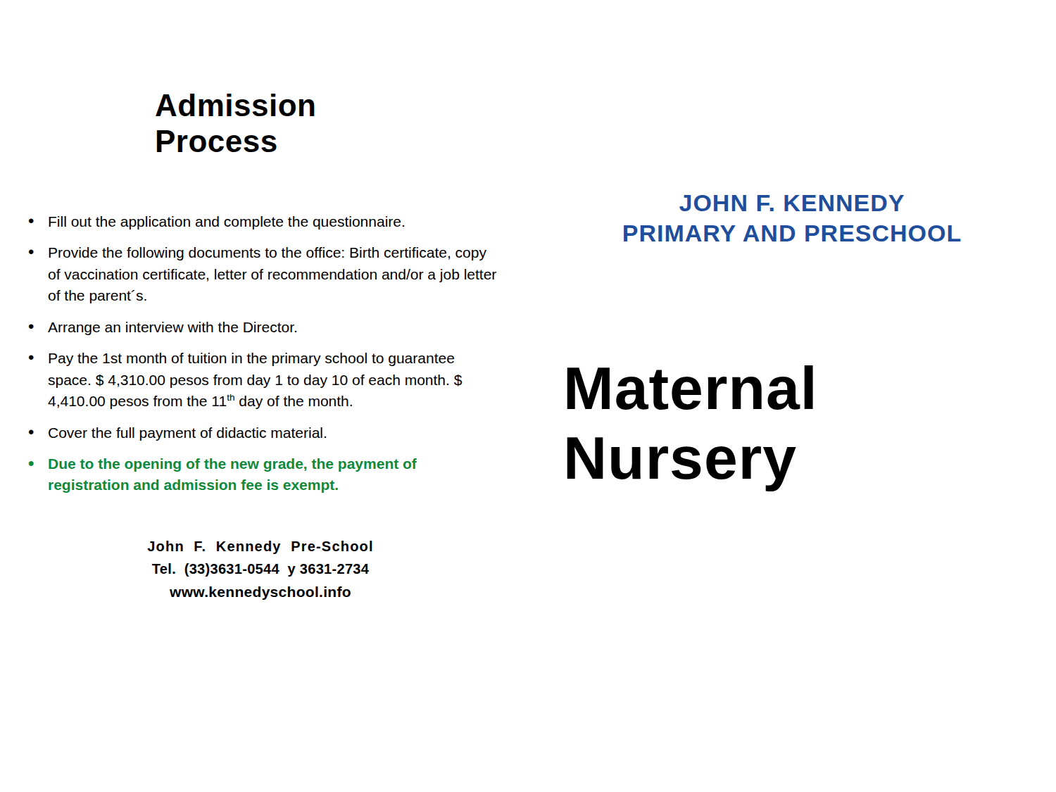Admission
Process
Fill out the application and complete the questionnaire.
Provide the following documents to the office: Birth certificate, copy of vaccination certificate, letter of recommendation and/or a job letter of the parent´s.
Arrange an interview with the Director.
Pay the 1st month of tuition in the primary school to guarantee space. $ 4,310.00 pesos from day 1 to day 10 of each month. $ 4,410.00 pesos from the 11th day of the month.
Cover the full payment of didactic material.
Due to the opening of the new grade, the payment of registration and admission fee is exempt.
John F. Kennedy Pre-School
Tel. (33)3631-0544 y 3631-2734
www.kennedyschool.info
JOHN F. KENNEDY
PRIMARY AND PRESCHOOL
Maternal
Nursery